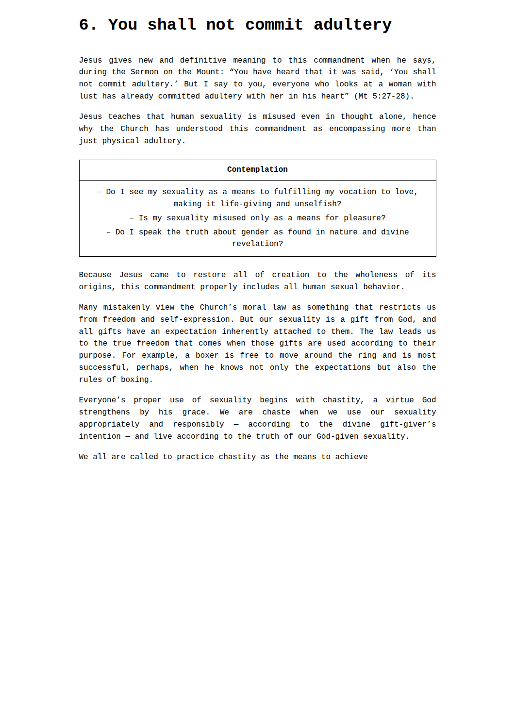6. You shall not commit adultery
Jesus gives new and definitive meaning to this commandment when he says, during the Sermon on the Mount: “You have heard that it was said, ‘You shall not commit adultery.’ But I say to you, everyone who looks at a woman with lust has already committed adultery with her in his heart” (Mt 5:27-28).
Jesus teaches that human sexuality is misused even in thought alone, hence why the Church has understood this commandment as encompassing more than just physical adultery.
| Contemplation |
| --- |
| – Do I see my sexuality as a means to fulfilling my vocation to love, making it life-giving and unselfish? – Is my sexuality misused only as a means for pleasure? – Do I speak the truth about gender as found in nature and divine revelation? |
Because Jesus came to restore all of creation to the wholeness of its origins, this commandment properly includes all human sexual behavior.
Many mistakenly view the Church’s moral law as something that restricts us from freedom and self-expression. But our sexuality is a gift from God, and all gifts have an expectation inherently attached to them. The law leads us to the true freedom that comes when those gifts are used according to their purpose. For example, a boxer is free to move around the ring and is most successful, perhaps, when he knows not only the expectations but also the rules of boxing.
Everyone’s proper use of sexuality begins with chastity, a virtue God strengthens by his grace. We are chaste when we use our sexuality appropriately and responsibly — according to the divine gift-giver’s intention — and live according to the truth of our God-given sexuality.
We all are called to practice chastity as the means to achieve